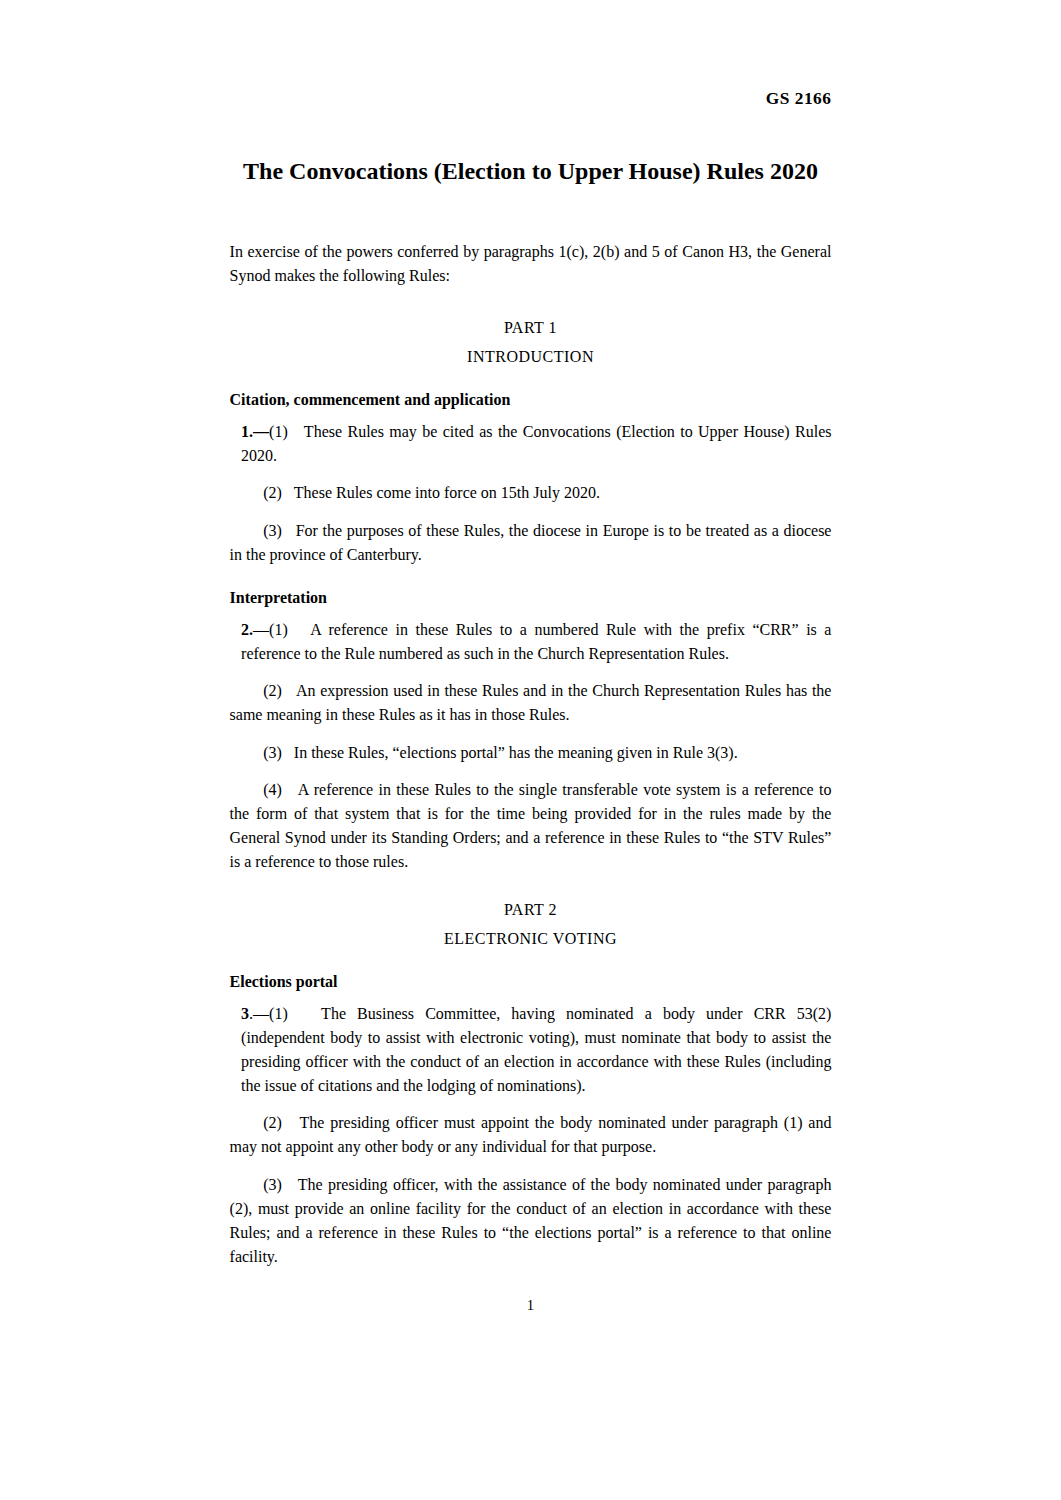GS 2166
The Convocations (Election to Upper House) Rules 2020
In exercise of the powers conferred by paragraphs 1(c), 2(b) and 5 of Canon H3, the General Synod makes the following Rules:
PART 1
INTRODUCTION
Citation, commencement and application
1.—(1) These Rules may be cited as the Convocations (Election to Upper House) Rules 2020.
(2) These Rules come into force on 15th July 2020.
(3) For the purposes of these Rules, the diocese in Europe is to be treated as a diocese in the province of Canterbury.
Interpretation
2.—(1) A reference in these Rules to a numbered Rule with the prefix “CRR” is a reference to the Rule numbered as such in the Church Representation Rules.
(2) An expression used in these Rules and in the Church Representation Rules has the same meaning in these Rules as it has in those Rules.
(3) In these Rules, “elections portal” has the meaning given in Rule 3(3).
(4) A reference in these Rules to the single transferable vote system is a reference to the form of that system that is for the time being provided for in the rules made by the General Synod under its Standing Orders; and a reference in these Rules to “the STV Rules” is a reference to those rules.
PART 2
ELECTRONIC VOTING
Elections portal
3.—(1) The Business Committee, having nominated a body under CRR 53(2) (independent body to assist with electronic voting), must nominate that body to assist the presiding officer with the conduct of an election in accordance with these Rules (including the issue of citations and the lodging of nominations).
(2) The presiding officer must appoint the body nominated under paragraph (1) and may not appoint any other body or any individual for that purpose.
(3) The presiding officer, with the assistance of the body nominated under paragraph (2), must provide an online facility for the conduct of an election in accordance with these Rules; and a reference in these Rules to “the elections portal” is a reference to that online facility.
1